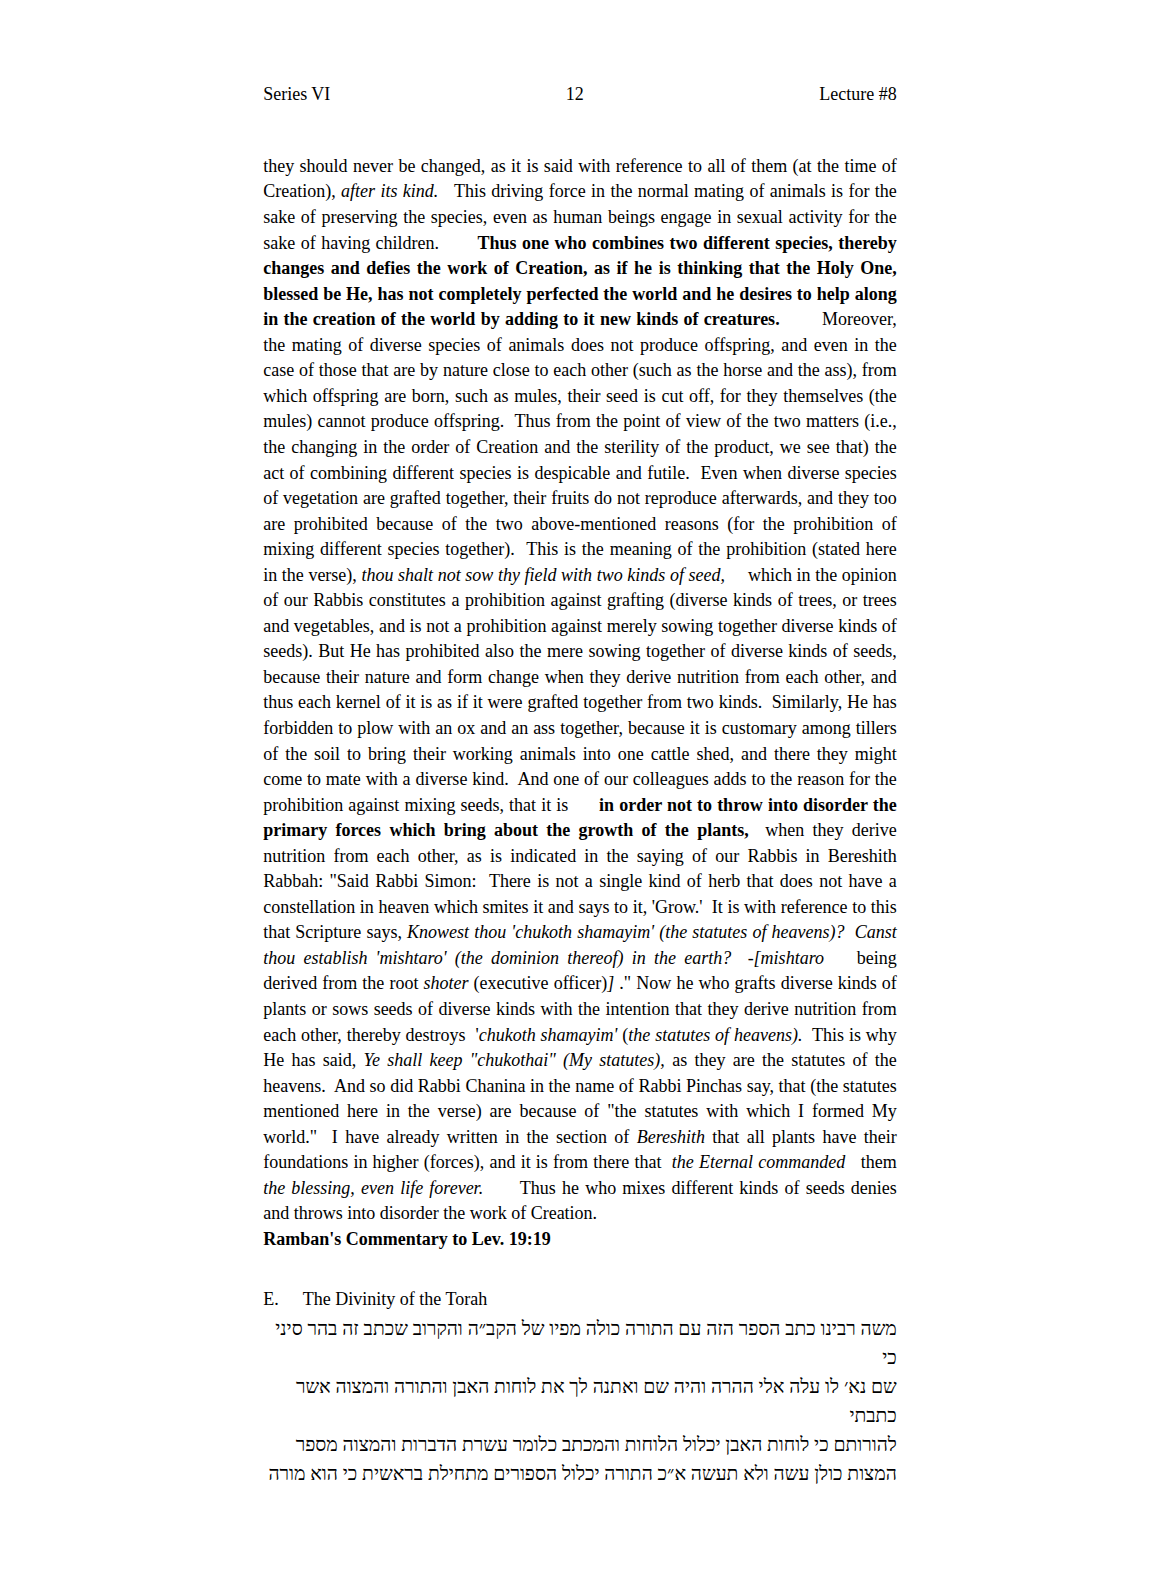Series VI
12
Lecture #8
they should never be changed, as it is said with reference to all of them (at the time of Creation), after its kind. This driving force in the normal mating of animals is for the sake of preserving the species, even as human beings engage in sexual activity for the sake of having children. Thus one who combines two different species, thereby changes and defies the work of Creation, as if he is thinking that the Holy One, blessed be He, has not completely perfected the world and he desires to help along in the creation of the world by adding to it new kinds of creatures. Moreover, the mating of diverse species of animals does not produce offspring, and even in the case of those that are by nature close to each other (such as the horse and the ass), from which offspring are born, such as mules, their seed is cut off, for they themselves (the mules) cannot produce offspring. Thus from the point of view of the two matters (i.e., the changing in the order of Creation and the sterility of the product, we see that) the act of combining different species is despicable and futile. Even when diverse species of vegetation are grafted together, their fruits do not reproduce afterwards, and they too are prohibited because of the two above-mentioned reasons (for the prohibition of mixing different species together). This is the meaning of the prohibition (stated here in the verse), thou shalt not sow thy field with two kinds of seed, which in the opinion of our Rabbis constitutes a prohibition against grafting (diverse kinds of trees, or trees and vegetables, and is not a prohibition against merely sowing together diverse kinds of seeds). But He has prohibited also the mere sowing together of diverse kinds of seeds, because their nature and form change when they derive nutrition from each other, and thus each kernel of it is as if it were grafted together from two kinds. Similarly, He has forbidden to plow with an ox and an ass together, because it is customary among tillers of the soil to bring their working animals into one cattle shed, and there they might come to mate with a diverse kind. And one of our colleagues adds to the reason for the prohibition against mixing seeds, that it is in order not to throw into disorder the primary forces which bring about the growth of the plants, when they derive nutrition from each other, as is indicated in the saying of our Rabbis in Bereshith Rabbah: "Said Rabbi Simon: There is not a single kind of herb that does not have a constellation in heaven which smites it and says to it, 'Grow.' It is with reference to this that Scripture says, Knowest thou 'chukoth shamayim' (the statutes of heavens)? Canst thou establish 'mishtaro' (the dominion thereof) in the earth? -[mishtaro being derived from the root shoter (executive officer)] ." Now he who grafts diverse kinds of plants or sows seeds of diverse kinds with the intention that they derive nutrition from each other, thereby destroys 'chukoth shamayim' (the statutes of heavens). This is why He has said, Ye shall keep "chukothai" (My statutes), as they are the statutes of the heavens. And so did Rabbi Chanina in the name of Rabbi Pinchas say, that (the statutes mentioned here in the verse) are because of "the statutes with which I formed My world." I have already written in the section of Bereshith that all plants have their foundations in higher (forces), and it is from there that the Eternal commanded them the blessing, even life forever. Thus he who mixes different kinds of seeds denies and throws into disorder the work of Creation.
Ramban's Commentary to Lev. 19:19
E. The Divinity of the Torah
משה רבינו כתב הספר הזה עם התורה כולה מפיו של הקב״ה והקרוב שכתב זה בהר סיני כי
שם נא׳ לו עלה אלי ההרה והיה שם ואתנה לך את לוחות האבן והתורה והמצוה אשר כתבתי
להורותם כי לוחות האבן יכלול הלוחות והמכתב כלומר עשרת הדברות והמצוה מספר
המצות כולן עשה ולא תעשה א״כ התורה יכלול הספורים מתחילת בראשית כי הוא מורה